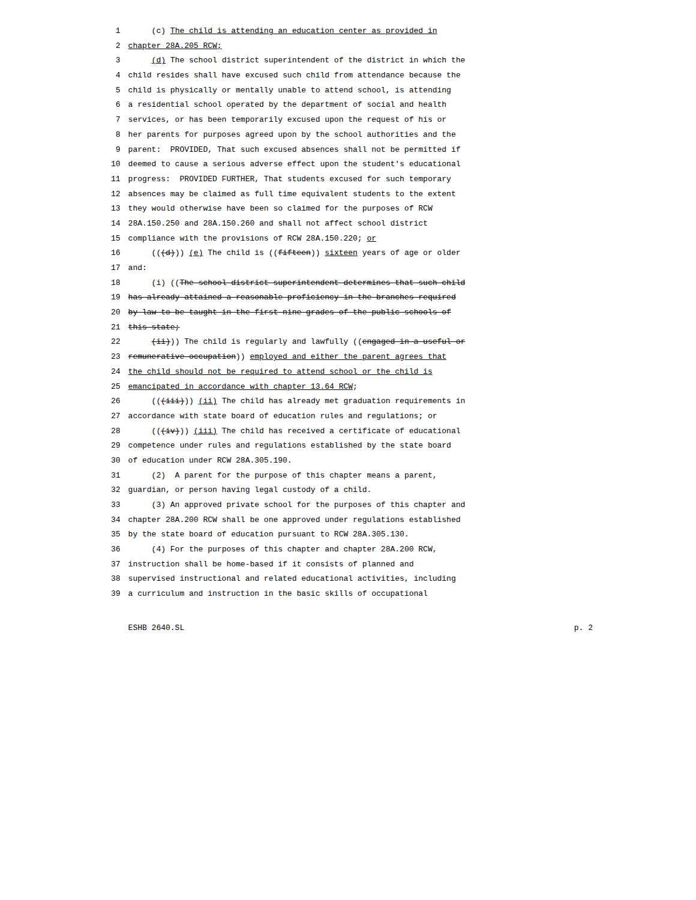(c) The child is attending an education center as provided in
chapter 28A.205 RCW;
(d) The school district superintendent of the district in which the
child resides shall have excused such child from attendance because the
child is physically or mentally unable to attend school, is attending
a residential school operated by the department of social and health
services, or has been temporarily excused upon the request of his or
her parents for purposes agreed upon by the school authorities and the
parent: PROVIDED, That such excused absences shall not be permitted if
deemed to cause a serious adverse effect upon the student's educational
progress: PROVIDED FURTHER, That students excused for such temporary
absences may be claimed as full time equivalent students to the extent
they would otherwise have been so claimed for the purposes of RCW
28A.150.250 and 28A.150.260 and shall not affect school district
compliance with the provisions of RCW 28A.150.220; or
(((d))) (e) The child is ((fifteen)) sixteen years of age or older
and:
(i) ((The school district superintendent determines that such child
has already attained a reasonable proficiency in the branches required
by law to be taught in the first nine grades of the public schools of
this state;
(ii))) The child is regularly and lawfully ((engaged in a useful or
remunerative occupation)) employed and either the parent agrees that
the child should not be required to attend school or the child is
emancipated in accordance with chapter 13.64 RCW;
(((iii))) (ii) The child has already met graduation requirements in
accordance with state board of education rules and regulations; or
(((iv))) (iii) The child has received a certificate of educational
competence under rules and regulations established by the state board
of education under RCW 28A.305.190.
(2) A parent for the purpose of this chapter means a parent,
guardian, or person having legal custody of a child.
(3) An approved private school for the purposes of this chapter and
chapter 28A.200 RCW shall be one approved under regulations established
by the state board of education pursuant to RCW 28A.305.130.
(4) For the purposes of this chapter and chapter 28A.200 RCW,
instruction shall be home-based if it consists of planned and
supervised instructional and related educational activities, including
a curriculum and instruction in the basic skills of occupational
ESHB 2640.SL p. 2